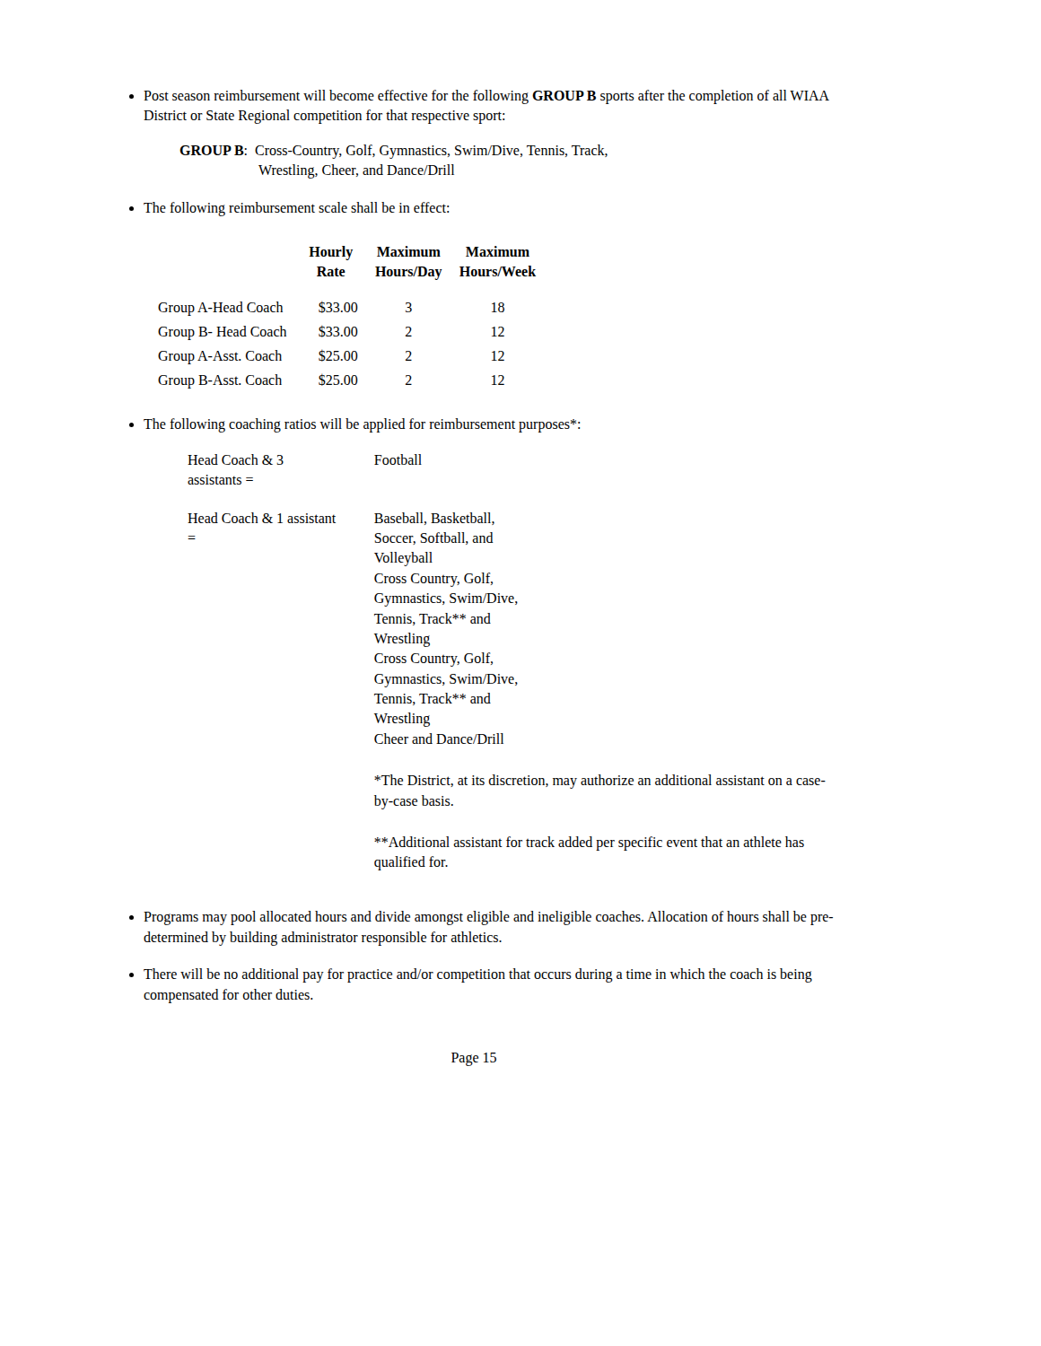Post season reimbursement will become effective for the following GROUP B sports after the completion of all WIAA District or State Regional competition for that respective sport:
GROUP B: Cross-Country, Golf, Gymnastics, Swim/Dive, Tennis, Track, Wrestling, Cheer, and Dance/Drill
The following reimbursement scale shall be in effect:
| | Hourly Rate | Maximum Hours/Day | Maximum Hours/Week |
| --- | --- | --- | --- |
| Group A-Head Coach | $33.00 | 3 | 18 |
| Group B- Head Coach | $33.00 | 2 | 12 |
| Group A-Asst. Coach | $25.00 | 2 | 12 |
| Group B-Asst. Coach | $25.00 | 2 | 12 |
The following coaching ratios will be applied for reimbursement purposes*:
| Head Coach & 3 assistants = | Football |
| Head Coach & 1 assistant = | Baseball, Basketball, Soccer, Softball, and Volleyball Cross Country, Golf, Gymnastics, Swim/Dive, Tennis, Track** and Wrestling Cross Country, Golf, Gymnastics, Swim/Dive, Tennis, Track** and Wrestling Cheer and Dance/Drill *The District, at its discretion, may authorize an additional assistant on a case-by-case basis. **Additional assistant for track added per specific event that an athlete has qualified for. |
Programs may pool allocated hours and divide amongst eligible and ineligible coaches. Allocation of hours shall be pre-determined by building administrator responsible for athletics.
There will be no additional pay for practice and/or competition that occurs during a time in which the coach is being compensated for other duties.
Page 15